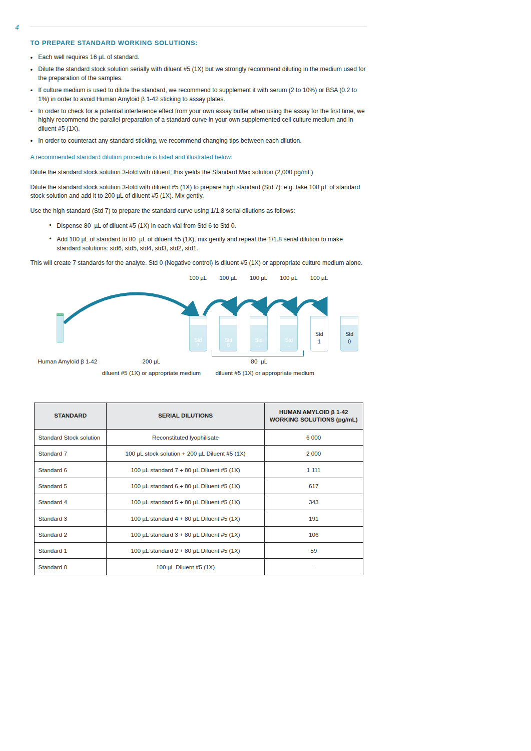4
To prepare standard working solutions:
Each well requires 16 µL of standard.
Dilute the standard stock solution serially with diluent #5 (1X) but we strongly recommend diluting in the medium used for the preparation of the samples.
If culture medium is used to dilute the standard, we recommend to supplement it with serum (2 to 10%) or BSA (0.2 to 1%) in order to avoid Human Amyloid β 1-42 sticking to assay plates.
In order to check for a potential interference effect from your own assay buffer when using the assay for the first time, we highly recommend the parallel preparation of a standard curve in your own supplemented cell culture medium and in diluent #5 (1X).
In order to counteract any standard sticking, we recommend changing tips between each dilution.
A recommended standard dilution procedure is listed and illustrated below:
Dilute the standard stock solution 3-fold with diluent; this yields the Standard Max solution (2,000 pg/mL)
Dilute the standard stock solution 3-fold with diluent #5 (1X) to prepare high standard (Std 7): e.g. take 100 µL of standard stock solution and add it to 200 µL of diluent #5 (1X). Mix gently.
Use the high standard (Std 7) to prepare the standard curve using 1/1.8 serial dilutions as follows:
Dispense 80 µL of diluent #5 (1X) in each vial from Std 6 to Std 0.
Add 100 µL of standard to 80 µL of diluent #5 (1X), mix gently and repeat the 1/1.8 serial dilution to make standard solutions: std6, std5, std4, std3, std2, std1.
This will create 7 standards for the analyte. Std 0 (Negative control) is diluent #5 (1X) or appropriate culture medium alone.
100 µL
100 µL
100 µL
100 µL
100 µL
Std7
Std6
Std..
Std..
Std
1
Std
0
Human Amyloid β 1-42
200 µL
80 µL
diluent #5 (1X) or appropriate medium
diluent #5 (1X) or appropriate medium
| STANDARD | SERIAL DILUTIONS | HUMAN AMYLOID β 1-42 WORKING SOLUTIONS (pg/mL) |
| --- | --- | --- |
| Standard Stock solution | Reconstituted lyophilisate | 6 000 |
| Standard 7 | 100 µL stock solution + 200 µL Diluent #5 (1X) | 2 000 |
| Standard 6 | 100 µL standard 7 + 80 µL Diluent #5 (1X) | 1 111 |
| Standard 5 | 100 µL standard 6 + 80 µL Diluent #5 (1X) | 617 |
| Standard 4 | 100 µL standard 5 + 80 µL Diluent #5 (1X) | 343 |
| Standard 3 | 100 µL standard 4 + 80 µL Diluent #5 (1X) | 191 |
| Standard 2 | 100 µL standard 3 + 80 µL Diluent #5 (1X) | 106 |
| Standard 1 | 100 µL standard 2 + 80 µL Diluent #5 (1X) | 59 |
| Standard 0 | 100 µL Diluent #5 (1X) | - |